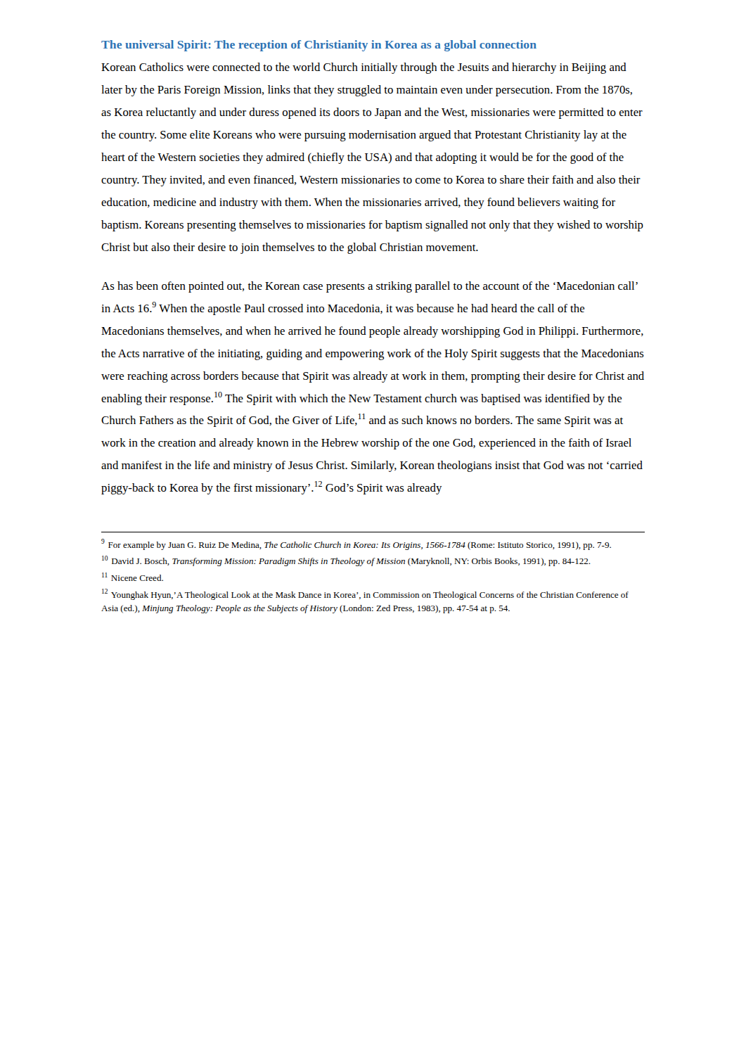The universal Spirit: The reception of Christianity in Korea as a global connection
Korean Catholics were connected to the world Church initially through the Jesuits and hierarchy in Beijing and later by the Paris Foreign Mission, links that they struggled to maintain even under persecution. From the 1870s, as Korea reluctantly and under duress opened its doors to Japan and the West, missionaries were permitted to enter the country. Some elite Koreans who were pursuing modernisation argued that Protestant Christianity lay at the heart of the Western societies they admired (chiefly the USA) and that adopting it would be for the good of the country. They invited, and even financed, Western missionaries to come to Korea to share their faith and also their education, medicine and industry with them. When the missionaries arrived, they found believers waiting for baptism. Koreans presenting themselves to missionaries for baptism signalled not only that they wished to worship Christ but also their desire to join themselves to the global Christian movement.
As has been often pointed out, the Korean case presents a striking parallel to the account of the ‘Macedonian call’ in Acts 16.9 When the apostle Paul crossed into Macedonia, it was because he had heard the call of the Macedonians themselves, and when he arrived he found people already worshipping God in Philippi. Furthermore, the Acts narrative of the initiating, guiding and empowering work of the Holy Spirit suggests that the Macedonians were reaching across borders because that Spirit was already at work in them, prompting their desire for Christ and enabling their response.10 The Spirit with which the New Testament church was baptised was identified by the Church Fathers as the Spirit of God, the Giver of Life,11 and as such knows no borders. The same Spirit was at work in the creation and already known in the Hebrew worship of the one God, experienced in the faith of Israel and manifest in the life and ministry of Jesus Christ. Similarly, Korean theologians insist that God was not ‘carried piggy-back to Korea by the first missionary’.12 God’s Spirit was already
9 For example by Juan G. Ruiz De Medina, The Catholic Church in Korea: Its Origins, 1566-1784 (Rome: Istituto Storico, 1991), pp. 7-9.
10 David J. Bosch, Transforming Mission: Paradigm Shifts in Theology of Mission (Maryknoll, NY: Orbis Books, 1991), pp. 84-122.
11 Nicene Creed.
12 Younghak Hyun,’A Theological Look at the Mask Dance in Korea’, in Commission on Theological Concerns of the Christian Conference of Asia (ed.), Minjung Theology: People as the Subjects of History (London: Zed Press, 1983), pp. 47-54 at p. 54.